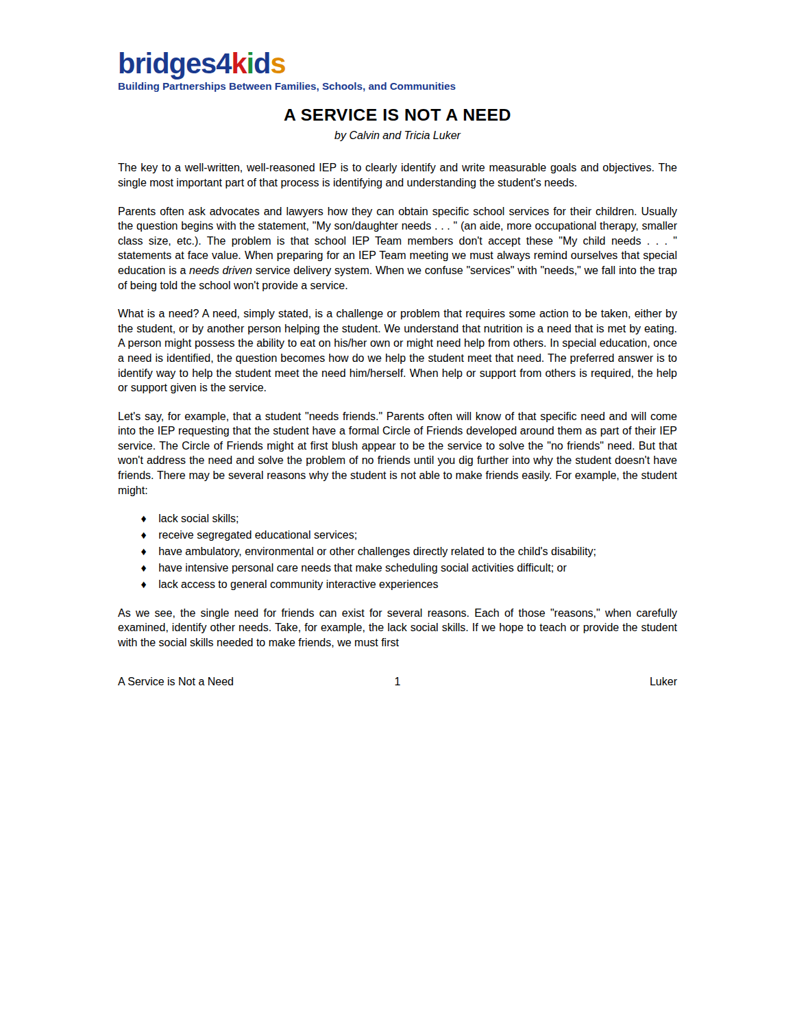bridges 4 kids
Building Partnerships Between Families, Schools, and Communities
A SERVICE IS NOT A NEED
by Calvin and Tricia Luker
The key to a well-written, well-reasoned IEP is to clearly identify and write measurable goals and objectives. The single most important part of that process is identifying and understanding the student's needs.
Parents often ask advocates and lawyers how they can obtain specific school services for their children. Usually the question begins with the statement, "My son/daughter needs . . . " (an aide, more occupational therapy, smaller class size, etc.). The problem is that school IEP Team members don't accept these "My child needs . . . " statements at face value. When preparing for an IEP Team meeting we must always remind ourselves that special education is a needs driven service delivery system. When we confuse "services" with "needs," we fall into the trap of being told the school won't provide a service.
What is a need? A need, simply stated, is a challenge or problem that requires some action to be taken, either by the student, or by another person helping the student. We understand that nutrition is a need that is met by eating. A person might possess the ability to eat on his/her own or might need help from others. In special education, once a need is identified, the question becomes how do we help the student meet that need. The preferred answer is to identify way to help the student meet the need him/herself. When help or support from others is required, the help or support given is the service.
Let's say, for example, that a student "needs friends." Parents often will know of that specific need and will come into the IEP requesting that the student have a formal Circle of Friends developed around them as part of their IEP service. The Circle of Friends might at first blush appear to be the service to solve the "no friends" need. But that won't address the need and solve the problem of no friends until you dig further into why the student doesn't have friends. There may be several reasons why the student is not able to make friends easily. For example, the student might:
lack social skills;
receive segregated educational services;
have ambulatory, environmental or other challenges directly related to the child's disability;
have intensive personal care needs that make scheduling social activities difficult; or
lack access to general community interactive experiences
As we see, the single need for friends can exist for several reasons. Each of those "reasons," when carefully examined, identify other needs. Take, for example, the lack social skills. If we hope to teach or provide the student with the social skills needed to make friends, we must first
A Service is Not a Need
1
Luker